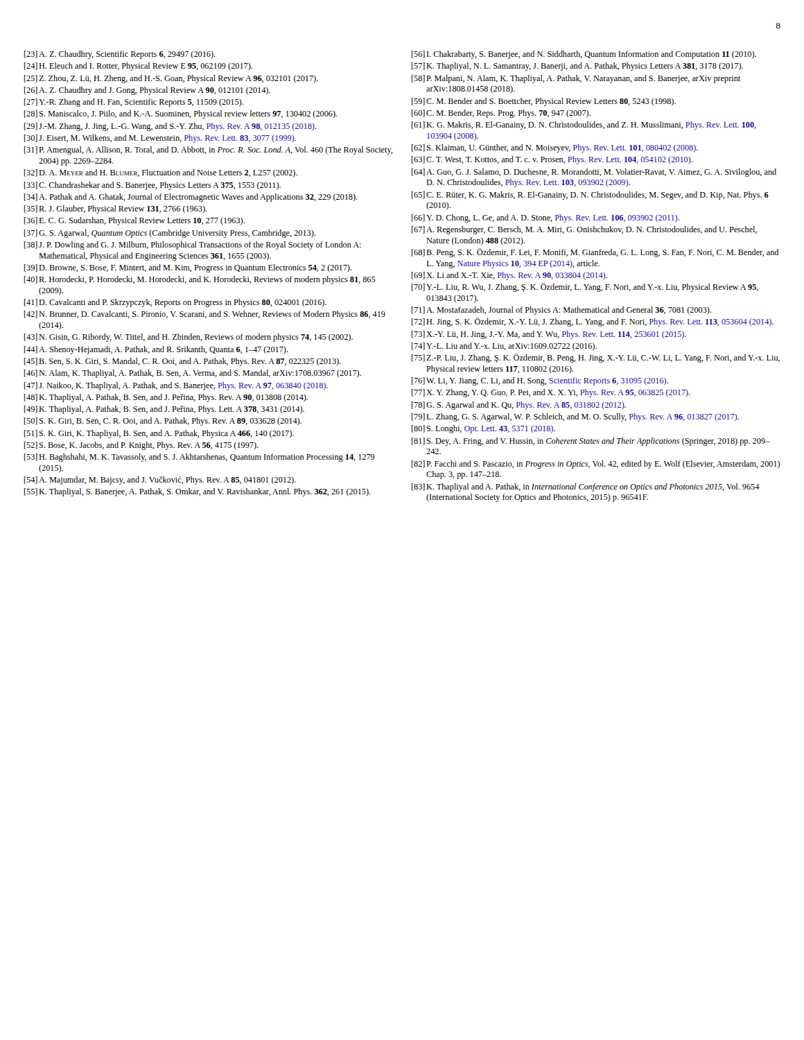8
[23] A. Z. Chaudhry, Scientific Reports 6, 29497 (2016).
[24] H. Eleuch and I. Rotter, Physical Review E 95, 062109 (2017).
[25] Z. Zhou, Z. Lü, H. Zheng, and H.-S. Goan, Physical Review A 96, 032101 (2017).
[26] A. Z. Chaudhry and J. Gong, Physical Review A 90, 012101 (2014).
[27] Y.-R. Zhang and H. Fan, Scientific Reports 5, 11509 (2015).
[28] S. Maniscalco, J. Piilo, and K.-A. Suominen, Physical review letters 97, 130402 (2006).
[29] J.-M. Zhang, J. Jing, L.-G. Wang, and S.-Y. Zhu, Phys. Rev. A 98, 012135 (2018).
[30] J. Eisert, M. Wilkens, and M. Lewenstein, Phys. Rev. Lett. 83, 3077 (1999).
[31] P. Amengual, A. Allison, R. Toral, and D. Abbott, in Proc. R. Soc. Lond. A, Vol. 460 (The Royal Society, 2004) pp. 2269–2284.
[32] D. A. Meyer and H. Blumer, Fluctuation and Noise Letters 2, L257 (2002).
[33] C. Chandrashekar and S. Banerjee, Physics Letters A 375, 1553 (2011).
[34] A. Pathak and A. Ghatak, Journal of Electromagnetic Waves and Applications 32, 229 (2018).
[35] R. J. Glauber, Physical Review 131, 2766 (1963).
[36] E. C. G. Sudarshan, Physical Review Letters 10, 277 (1963).
[37] G. S. Agarwal, Quantum Optics (Cambridge University Press, Cambridge, 2013).
[38] J. P. Dowling and G. J. Milburn, Philosophical Transactions of the Royal Society of London A: Mathematical, Physical and Engineering Sciences 361, 1655 (2003).
[39] D. Browne, S. Bose, F. Mintert, and M. Kim, Progress in Quantum Electronics 54, 2 (2017).
[40] R. Horodecki, P. Horodecki, M. Horodecki, and K. Horodecki, Reviews of modern physics 81, 865 (2009).
[41] D. Cavalcanti and P. Skrzypczyk, Reports on Progress in Physics 80, 024001 (2016).
[42] N. Brunner, D. Cavalcanti, S. Pironio, V. Scarani, and S. Wehner, Reviews of Modern Physics 86, 419 (2014).
[43] N. Gisin, G. Ribordy, W. Tittel, and H. Zbinden, Reviews of modern physics 74, 145 (2002).
[44] A. Shenoy-Hejamadi, A. Pathak, and R. Srikanth, Quanta 6, 1–47 (2017).
[45] B. Sen, S. K. Giri, S. Mandal, C. R. Ooi, and A. Pathak, Phys. Rev. A 87, 022325 (2013).
[46] N. Alam, K. Thapliyal, A. Pathak, B. Sen, A. Verma, and S. Mandal, arXiv:1708.03967 (2017).
[47] J. Naikoo, K. Thapliyal, A. Pathak, and S. Banerjee, Phys. Rev. A 97, 063840 (2018).
[48] K. Thapliyal, A. Pathak, B. Sen, and J. Peřina, Phys. Rev. A 90, 013808 (2014).
[49] K. Thapliyal, A. Pathak, B. Sen, and J. Peřina, Phys. Lett. A 378, 3431 (2014).
[50] S. K. Giri, B. Sen, C. R. Ooi, and A. Pathak, Phys. Rev. A 89, 033628 (2014).
[51] S. K. Giri, K. Thapliyal, B. Sen, and A. Pathak, Physica A 466, 140 (2017).
[52] S. Bose, K. Jacobs, and P. Knight, Phys. Rev. A 56, 4175 (1997).
[53] H. Baghshahi, M. K. Tavassoly, and S. J. Akhtarshenas, Quantum Information Processing 14, 1279 (2015).
[54] A. Majumdar, M. Bajcsy, and J. Vučković, Phys. Rev. A 85, 041801 (2012).
[55] K. Thapliyal, S. Banerjee, A. Pathak, S. Omkar, and V. Ravishankar, Annl. Phys. 362, 261 (2015).
[56] I. Chakrabarty, S. Banerjee, and N. Siddharth, Quantum Information and Computation 11 (2010).
[57] K. Thapliyal, N. L. Samantray, J. Banerji, and A. Pathak, Physics Letters A 381, 3178 (2017).
[58] P. Malpani, N. Alam, K. Thapliyal, A. Pathak, V. Narayanan, and S. Banerjee, arXiv preprint arXiv:1808.01458 (2018).
[59] C. M. Bender and S. Boettcher, Physical Review Letters 80, 5243 (1998).
[60] C. M. Bender, Reps. Prog. Phys. 70, 947 (2007).
[61] K. G. Makris, R. El-Ganainy, D. N. Christodoulides, and Z. H. Musslimani, Phys. Rev. Lett. 100, 103904 (2008).
[62] S. Klaiman, U. Günther, and N. Moiseyev, Phys. Rev. Lett. 101, 080402 (2008).
[63] C. T. West, T. Kottos, and T. c. v. Prosen, Phys. Rev. Lett. 104, 054102 (2010).
[64] A. Guo, G. J. Salamo, D. Duchesne, R. Morandotti, M. Volatier-Ravat, V. Aimez, G. A. Siviloglou, and D. N. Christodoulides, Phys. Rev. Lett. 103, 093902 (2009).
[65] C. E. Rüter, K. G. Makris, R. El-Ganainy, D. N. Christodoulides, M. Segev, and D. Kip, Nat. Phys. 6 (2010).
[66] Y. D. Chong, L. Ge, and A. D. Stone, Phys. Rev. Lett. 106, 093902 (2011).
[67] A. Regensburger, C. Bersch, M. A. Miri, G. Onishchukov, D. N. Christodoulides, and U. Peschel, Nature (London) 488 (2012).
[68] B. Peng, S. K. Özdemir, F. Lei, F. Monifi, M. Gianfreda, G. L. Long, S. Fan, F. Nori, C. M. Bender, and L. Yang, Nature Physics 10, 394 EP (2014), article.
[69] X. Li and X.-T. Xie, Phys. Rev. A 90, 033804 (2014).
[70] Y.-L. Liu, R. Wu, J. Zhang, Ş. K. Özdemir, L. Yang, F. Nori, and Y.-x. Liu, Physical Review A 95, 013843 (2017).
[71] A. Mostafazadeh, Journal of Physics A: Mathematical and General 36, 7081 (2003).
[72] H. Jing, S. K. Özdemir, X.-Y. Lü, J. Zhang, L. Yang, and F. Nori, Phys. Rev. Lett. 113, 053604 (2014).
[73] X.-Y. Lü, H. Jing, J.-Y. Ma, and Y. Wu, Phys. Rev. Lett. 114, 253601 (2015).
[74] Y.-L. Liu and Y.-x. Liu, arXiv:1609.02722 (2016).
[75] Z.-P. Liu, J. Zhang, Ş. K. Özdemir, B. Peng, H. Jing, X.-Y. Lü, C.-W. Li, L. Yang, F. Nori, and Y.-x. Liu, Physical review letters 117, 110802 (2016).
[76] W. Li, Y. Jiang, C. Li, and H. Song, Scientific Reports 6, 31095 (2016).
[77] X. Y. Zhang, Y. Q. Guo, P. Pei, and X. X. Yi, Phys. Rev. A 95, 063825 (2017).
[78] G. S. Agarwal and K. Qu, Phys. Rev. A 85, 031802 (2012).
[79] L. Zhang, G. S. Agarwal, W. P. Schleich, and M. O. Scully, Phys. Rev. A 96, 013827 (2017).
[80] S. Longhi, Opt. Lett. 43, 5371 (2018).
[81] S. Dey, A. Fring, and V. Hussin, in Coherent States and Their Applications (Springer, 2018) pp. 209–242.
[82] P. Facchi and S. Pascazio, in Progress in Optics, Vol. 42, edited by E. Wolf (Elsevier, Amsterdam, 2001) Chap. 3, pp. 147–218.
[83] K. Thapliyal and A. Pathak, in International Conference on Optics and Photonics 2015, Vol. 9654 (International Society for Optics and Photonics, 2015) p. 96541F.